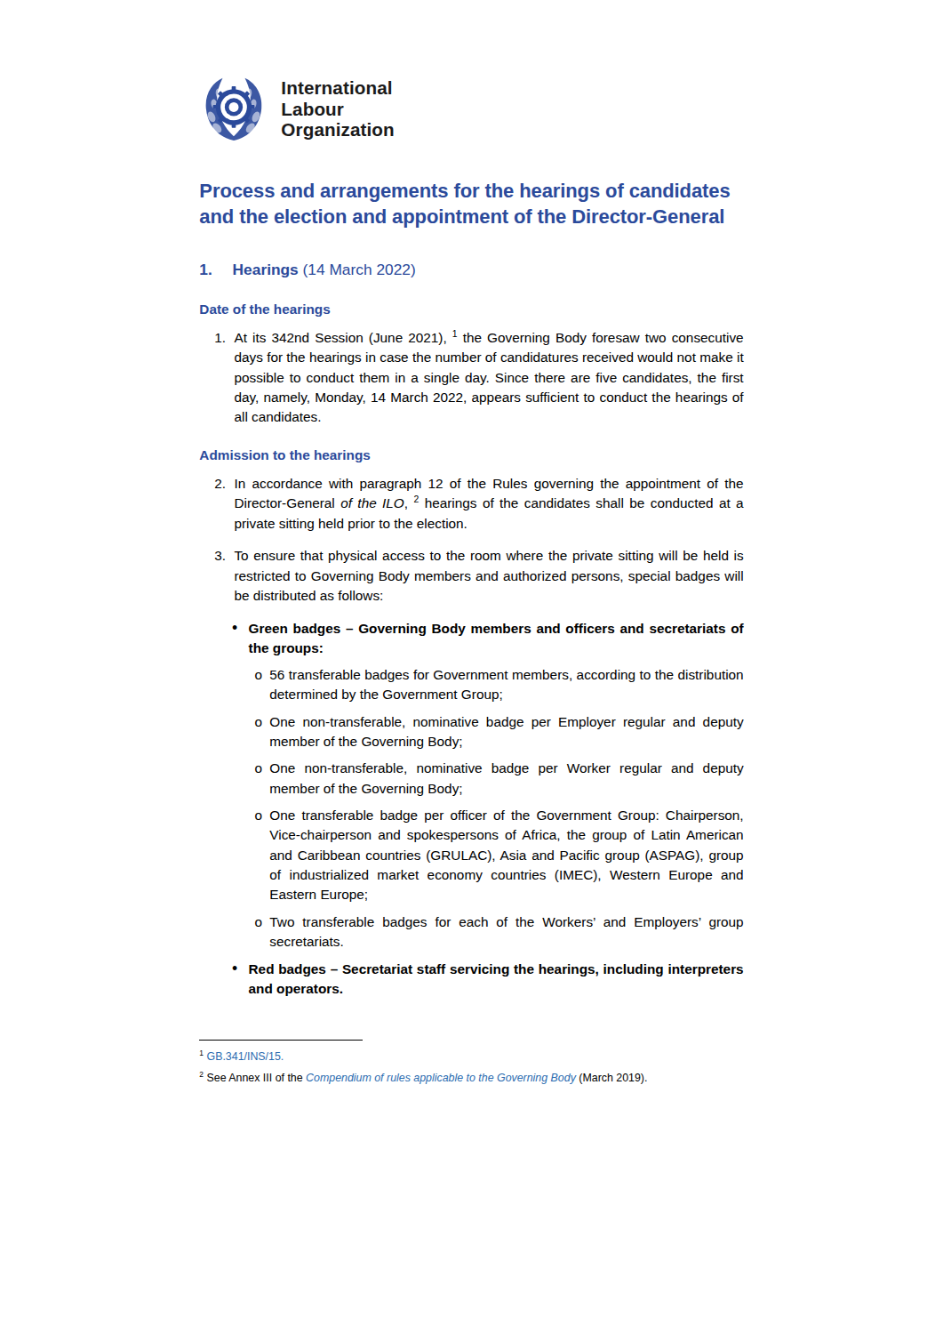International
Labour
Organization
Process and arrangements for the hearings of candidates and the election and appointment of the Director-General
1. Hearings (14 March 2022)
Date of the hearings
1. At its 342nd Session (June 2021), 1 the Governing Body foresaw two consecutive days for the hearings in case the number of candidatures received would not make it possible to conduct them in a single day. Since there are five candidates, the first day, namely, Monday, 14 March 2022, appears sufficient to conduct the hearings of all candidates.
Admission to the hearings
2. In accordance with paragraph 12 of the Rules governing the appointment of the Director-General of the ILO, 2 hearings of the candidates shall be conducted at a private sitting held prior to the election.
3. To ensure that physical access to the room where the private sitting will be held is restricted to Governing Body members and authorized persons, special badges will be distributed as follows:
Green badges – Governing Body members and officers and secretariats of the groups:
56 transferable badges for Government members, according to the distribution determined by the Government Group;
One non-transferable, nominative badge per Employer regular and deputy member of the Governing Body;
One non-transferable, nominative badge per Worker regular and deputy member of the Governing Body;
One transferable badge per officer of the Government Group: Chairperson, Vice-chairperson and spokespersons of Africa, the group of Latin American and Caribbean countries (GRULAC), Asia and Pacific group (ASPAG), group of industrialized market economy countries (IMEC), Western Europe and Eastern Europe;
Two transferable badges for each of the Workers’ and Employers’ group secretariats.
Red badges – Secretariat staff servicing the hearings, including interpreters and operators.
1 GB.341/INS/15.
2 See Annex III of the Compendium of rules applicable to the Governing Body (March 2019).